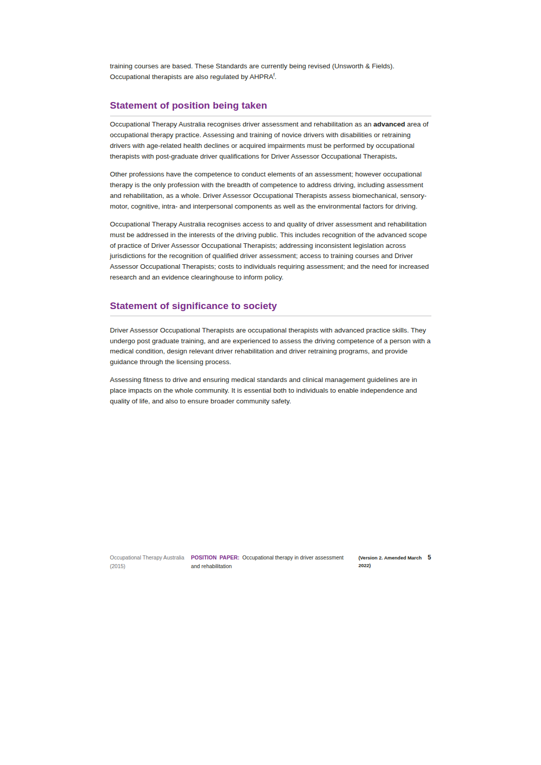training courses are based. These Standards are currently being revised (Unsworth & Fields). Occupational therapists are also regulated by AHPRAf.
Statement of position being taken
Occupational Therapy Australia recognises driver assessment and rehabilitation as an advanced area of occupational therapy practice. Assessing and training of novice drivers with disabilities or retraining drivers with age-related health declines or acquired impairments must be performed by occupational therapists with post-graduate driver qualifications for Driver Assessor Occupational Therapists.
Other professions have the competence to conduct elements of an assessment; however occupational therapy is the only profession with the breadth of competence to address driving, including assessment and rehabilitation, as a whole. Driver Assessor Occupational Therapists assess biomechanical, sensory-motor, cognitive, intra- and interpersonal components as well as the environmental factors for driving.
Occupational Therapy Australia recognises access to and quality of driver assessment and rehabilitation must be addressed in the interests of the driving public. This includes recognition of the advanced scope of practice of Driver Assessor Occupational Therapists; addressing inconsistent legislation across jurisdictions for the recognition of qualified driver assessment; access to training courses and Driver Assessor Occupational Therapists; costs to individuals requiring assessment; and the need for increased research and an evidence clearinghouse to inform policy.
Statement of significance to society
Driver Assessor Occupational Therapists are occupational therapists with advanced practice skills. They undergo post graduate training, and are experienced to assess the driving competence of a person with a medical condition, design relevant driver rehabilitation and driver retraining programs, and provide guidance through the licensing process.
Assessing fitness to drive and ensuring medical standards and clinical management guidelines are in place impacts on the whole community. It is essential both to individuals to enable independence and quality of life, and also to ensure broader community safety.
Occupational Therapy Australia (2015) POSITION PAPER: Occupational therapy in driver assessment and rehabilitation (Version 2. Amended March 2022) 5